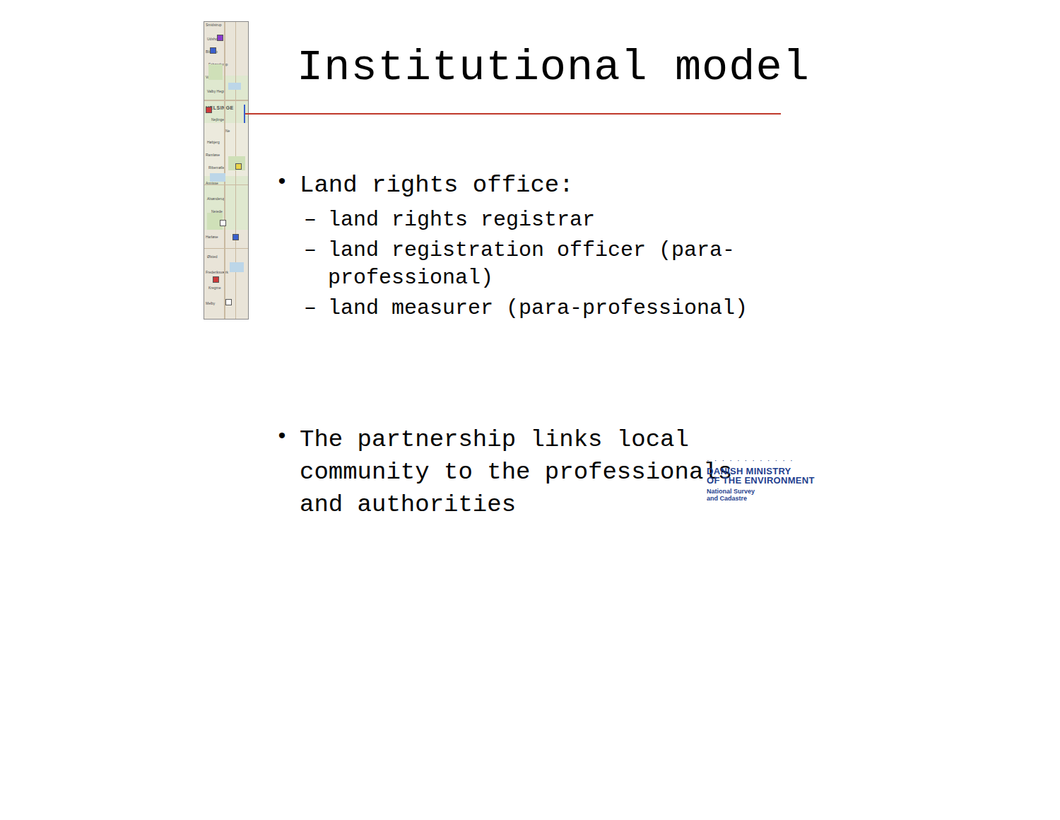Smidstrup Udsholt Blistrup Esbønderup Valby Valby Hegn HELSINGE Nejlinge Ne Høbjerg Ramløse Ribemølle Annisse Alsønderup Nejede Tulstrup Harløse Ølsted Frederiksværk Kregme Melby
Institutional model
Land rights office:
land rights registrar
land registration officer (para-professional)
land measurer (para-professional)
The partnership links local community to the professionals and authorities
· · · · · · · · · · · ·
DANISH MINISTRY
OF THE ENVIRONMENT
National Survey
and Cadastre